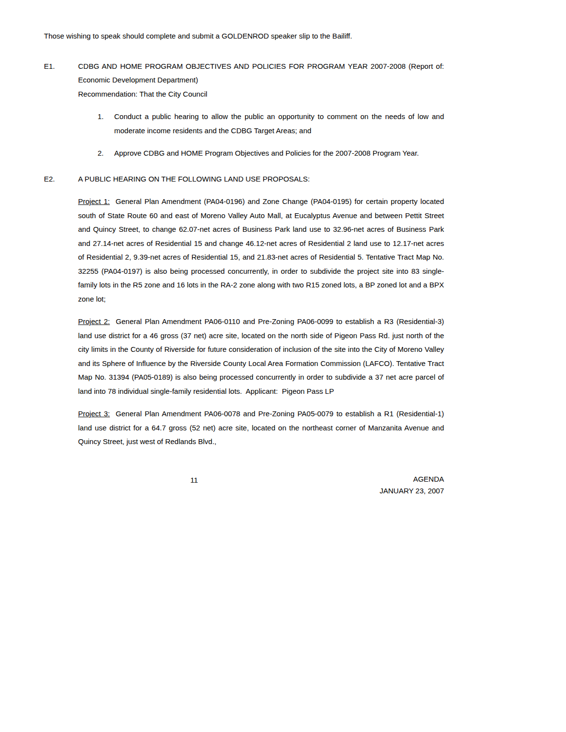Those wishing to speak should complete and submit a GOLDENROD speaker slip to the Bailiff.
E1.
CDBG AND HOME PROGRAM OBJECTIVES AND POLICIES FOR PROGRAM YEAR 2007-2008 (Report of: Economic Development Department)
Recommendation: That the City Council
1. Conduct a public hearing to allow the public an opportunity to comment on the needs of low and moderate income residents and the CDBG Target Areas; and
2. Approve CDBG and HOME Program Objectives and Policies for the 2007-2008 Program Year.
E2.
A PUBLIC HEARING ON THE FOLLOWING LAND USE PROPOSALS:
Project 1: General Plan Amendment (PA04-0196) and Zone Change (PA04-0195) for certain property located south of State Route 60 and east of Moreno Valley Auto Mall, at Eucalyptus Avenue and between Pettit Street and Quincy Street, to change 62.07-net acres of Business Park land use to 32.96-net acres of Business Park and 27.14-net acres of Residential 15 and change 46.12-net acres of Residential 2 land use to 12.17-net acres of Residential 2, 9.39-net acres of Residential 15, and 21.83-net acres of Residential 5. Tentative Tract Map No. 32255 (PA04-0197) is also being processed concurrently, in order to subdivide the project site into 83 single-family lots in the R5 zone and 16 lots in the RA-2 zone along with two R15 zoned lots, a BP zoned lot and a BPX zone lot;
Project 2: General Plan Amendment PA06-0110 and Pre-Zoning PA06-0099 to establish a R3 (Residential-3) land use district for a 46 gross (37 net) acre site, located on the north side of Pigeon Pass Rd. just north of the city limits in the County of Riverside for future consideration of inclusion of the site into the City of Moreno Valley and its Sphere of Influence by the Riverside County Local Area Formation Commission (LAFCO). Tentative Tract Map No. 31394 (PA05-0189) is also being processed concurrently in order to subdivide a 37 net acre parcel of land into 78 individual single-family residential lots. Applicant: Pigeon Pass LP
Project 3: General Plan Amendment PA06-0078 and Pre-Zoning PA05-0079 to establish a R1 (Residential-1) land use district for a 64.7 gross (52 net) acre site, located on the northeast corner of Manzanita Avenue and Quincy Street, just west of Redlands Blvd.,
11
AGENDA
JANUARY 23, 2007